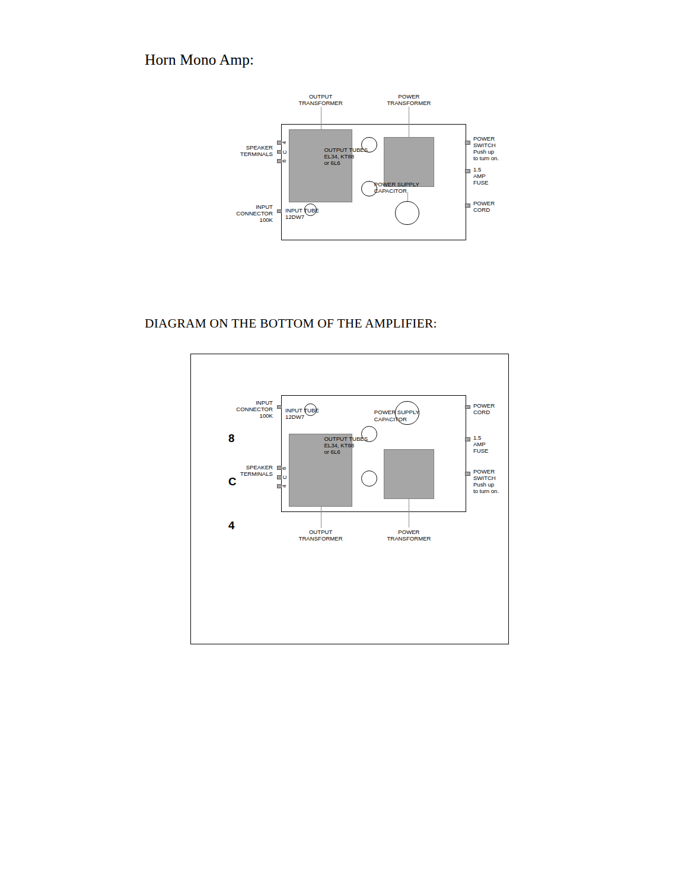Horn Mono Amp:
4
C
8
OUTPUT
TRANSFORMER
POWER
TRANSFORMER
SPEAKER
TERMINALS
INPUT
CONNECTOR
100K
OUTPUT TUBES
EL34, KT88
or 6L6
INPUT TUBE
12DW7
POWER SUPPLY
CAPACITOR
POWER
SWITCH
Push up
to turn on.
1.5
AMP
FUSE
POWER
CORD
DIAGRAM ON THE BOTTOM OF THE AMPLIFIER:
8
C
4
INPUT
CONNECTOR
100K
SPEAKER
TERMINALS
INPUT TUBE
12DW7
OUTPUT TUBES
EL34, KT88
or 6L6
POWER SUPPLY
CAPACITOR
POWER
CORD
1.5
AMP
FUSE
POWER
SWITCH
Push up
to turn on.
OUTPUT
TRANSFORMER
POWER
TRANSFORMER
8
C
4